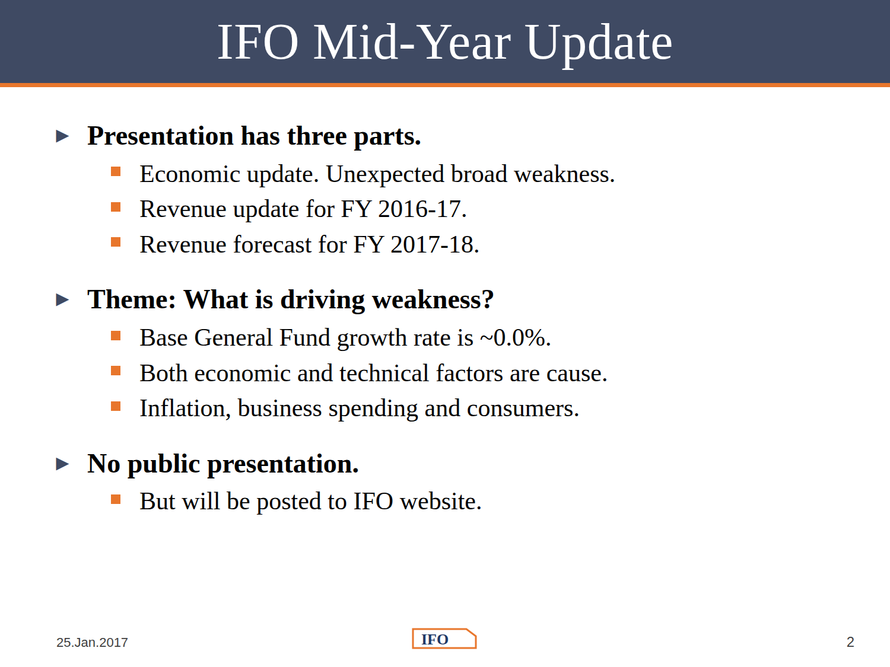IFO Mid-Year Update
▸Presentation has three parts.
Economic update. Unexpected broad weakness.
Revenue update for FY 2016-17.
Revenue forecast for FY 2017-18.
▸Theme: What is driving weakness?
Base General Fund growth rate is ~0.0%.
Both economic and technical factors are cause.
Inflation, business spending and consumers.
▸No public presentation.
But will be posted to IFO website.
25.Jan.2017
IFO
2